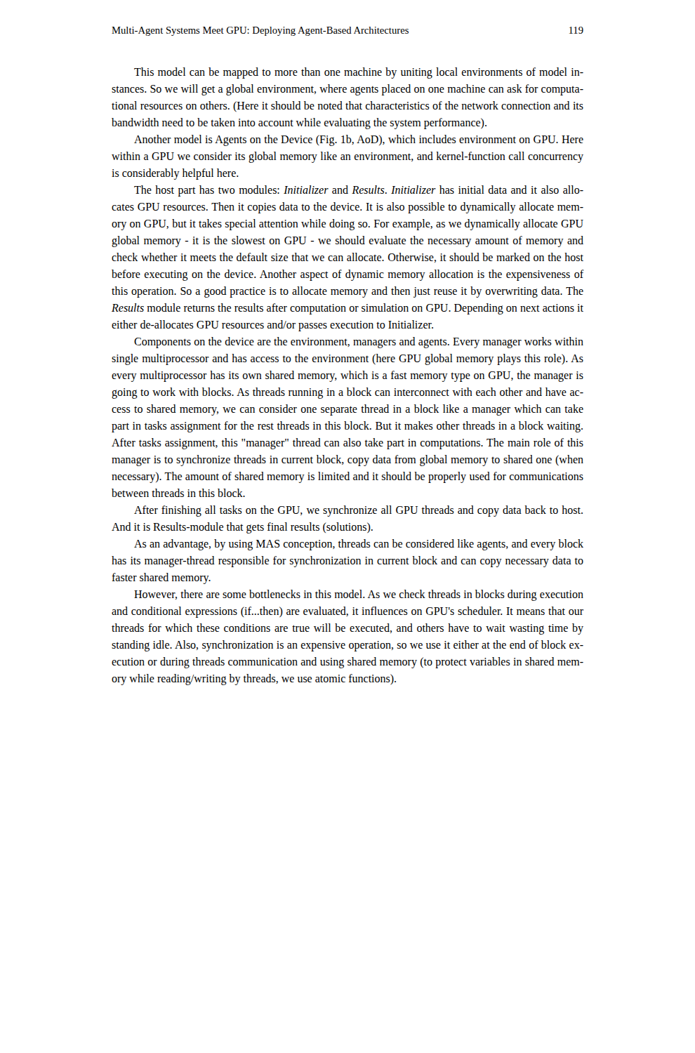Multi-Agent Systems Meet GPU: Deploying Agent-Based Architectures 119
This model can be mapped to more than one machine by uniting local environments of model instances. So we will get a global environment, where agents placed on one machine can ask for computational resources on others. (Here it should be noted that characteristics of the network connection and its bandwidth need to be taken into account while evaluating the system performance).
Another model is Agents on the Device (Fig. 1b, AoD), which includes environment on GPU. Here within a GPU we consider its global memory like an environment, and kernel-function call concurrency is considerably helpful here.
The host part has two modules: Initializer and Results. Initializer has initial data and it also allocates GPU resources. Then it copies data to the device. It is also possible to dynamically allocate memory on GPU, but it takes special attention while doing so. For example, as we dynamically allocate GPU global memory - it is the slowest on GPU - we should evaluate the necessary amount of memory and check whether it meets the default size that we can allocate. Otherwise, it should be marked on the host before executing on the device. Another aspect of dynamic memory allocation is the expensiveness of this operation. So a good practice is to allocate memory and then just reuse it by overwriting data. The Results module returns the results after computation or simulation on GPU. Depending on next actions it either de-allocates GPU resources and/or passes execution to Initializer.
Components on the device are the environment, managers and agents. Every manager works within single multiprocessor and has access to the environment (here GPU global memory plays this role). As every multiprocessor has its own shared memory, which is a fast memory type on GPU, the manager is going to work with blocks. As threads running in a block can interconnect with each other and have access to shared memory, we can consider one separate thread in a block like a manager which can take part in tasks assignment for the rest threads in this block. But it makes other threads in a block waiting. After tasks assignment, this "manager" thread can also take part in computations. The main role of this manager is to synchronize threads in current block, copy data from global memory to shared one (when necessary). The amount of shared memory is limited and it should be properly used for communications between threads in this block.
After finishing all tasks on the GPU, we synchronize all GPU threads and copy data back to host. And it is Results-module that gets final results (solutions).
As an advantage, by using MAS conception, threads can be considered like agents, and every block has its manager-thread responsible for synchronization in current block and can copy necessary data to faster shared memory.
However, there are some bottlenecks in this model. As we check threads in blocks during execution and conditional expressions (if...then) are evaluated, it influences on GPU's scheduler. It means that our threads for which these conditions are true will be executed, and others have to wait wasting time by standing idle. Also, synchronization is an expensive operation, so we use it either at the end of block execution or during threads communication and using shared memory (to protect variables in shared memory while reading/writing by threads, we use atomic functions).